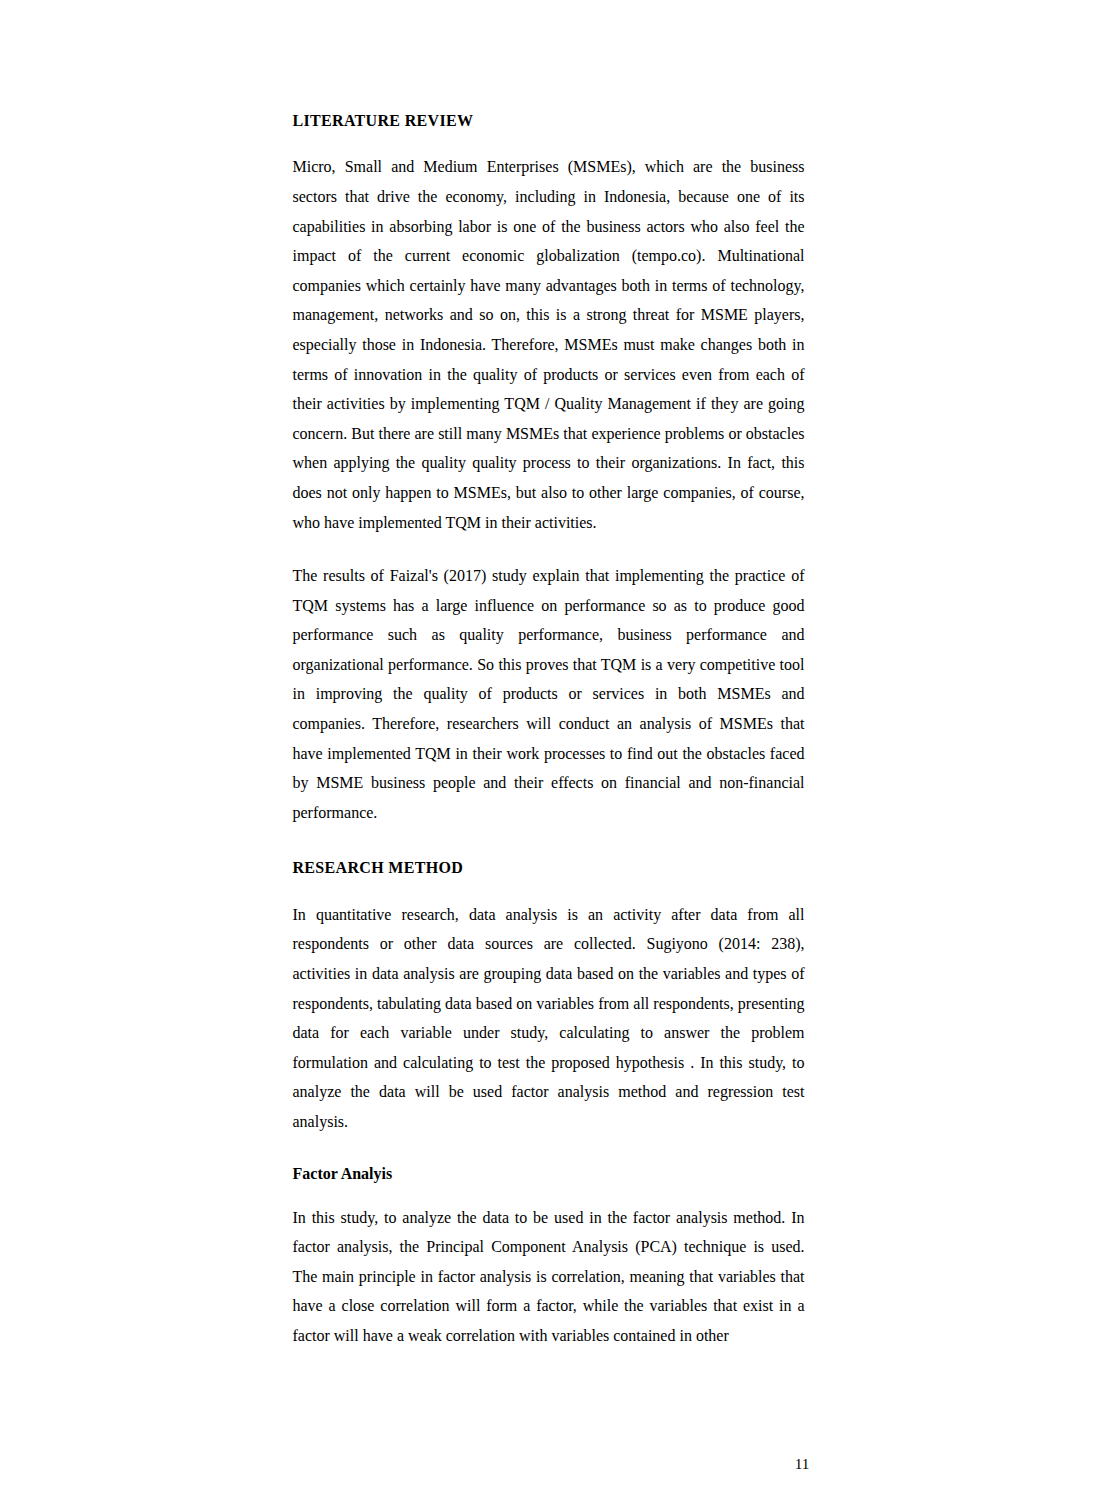LITERATURE REVIEW
Micro, Small and Medium Enterprises (MSMEs), which are the business sectors that drive the economy, including in Indonesia, because one of its capabilities in absorbing labor is one of the business actors who also feel the impact of the current economic globalization (tempo.co). Multinational companies which certainly have many advantages both in terms of technology, management, networks and so on, this is a strong threat for MSME players, especially those in Indonesia. Therefore, MSMEs must make changes both in terms of innovation in the quality of products or services even from each of their activities by implementing TQM / Quality Management if they are going concern. But there are still many MSMEs that experience problems or obstacles when applying the quality quality process to their organizations. In fact, this does not only happen to MSMEs, but also to other large companies, of course, who have implemented TQM in their activities.
The results of Faizal's (2017) study explain that implementing the practice of TQM systems has a large influence on performance so as to produce good performance such as quality performance, business performance and organizational performance. So this proves that TQM is a very competitive tool in improving the quality of products or services in both MSMEs and companies. Therefore, researchers will conduct an analysis of MSMEs that have implemented TQM in their work processes to find out the obstacles faced by MSME business people and their effects on financial and non-financial performance.
RESEARCH METHOD
In quantitative research, data analysis is an activity after data from all respondents or other data sources are collected. Sugiyono (2014: 238), activities in data analysis are grouping data based on the variables and types of respondents, tabulating data based on variables from all respondents, presenting data for each variable under study, calculating to answer the problem formulation and calculating to test the proposed hypothesis . In this study, to analyze the data will be used factor analysis method and regression test analysis.
Factor Analyis
In this study, to analyze the data to be used in the factor analysis method. In factor analysis, the Principal Component Analysis (PCA) technique is used. The main principle in factor analysis is correlation, meaning that variables that have a close correlation will form a factor, while the variables that exist in a factor will have a weak correlation with variables contained in other
11